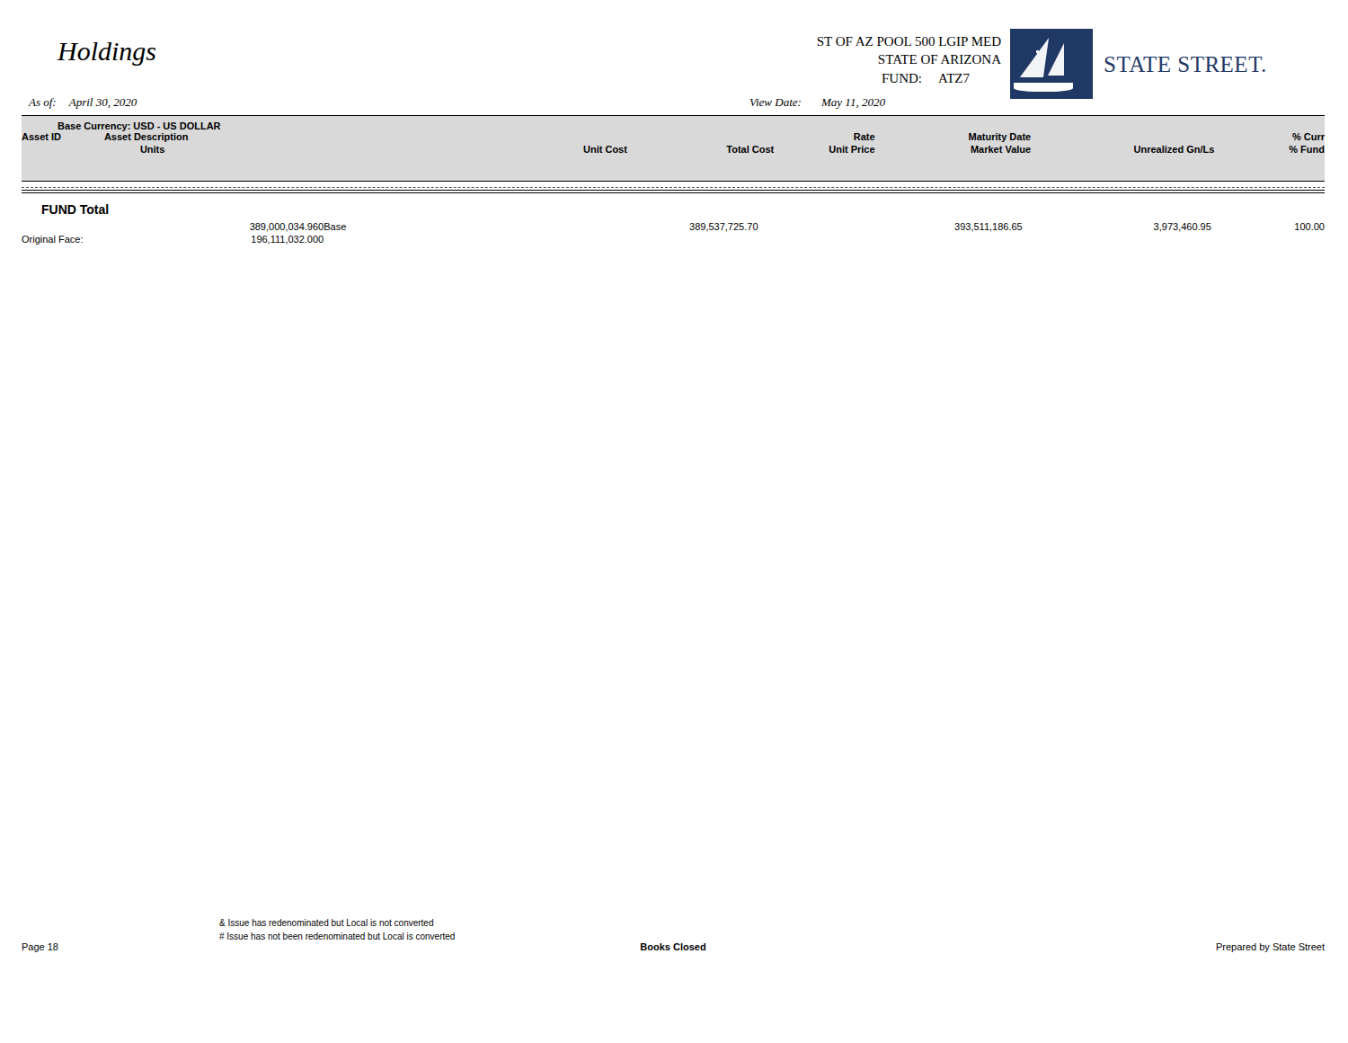Holdings
ST OF AZ POOL 500 LGIP MED
STATE OF ARIZONA
FUND:ATZ7
STATE STREET.
As of: April 30, 2020
View Date: May 11, 2020
Base Currency: USD - US DOLLAR
| Asset ID | Asset Description | | | | Rate | Maturity Date | | % Curr |
| | Units | | Unit Cost | Total Cost | Unit Price | Market Value | Unrealized Gn/Ls | % Fund |
FUND Total
| | 389,000,034.960 | Base | | 389,537,725.70 | | 393,511,186.65 | 3,973,460.95 | 100.00 |
| Original Face: | 196,111,032.000 | | | | | | | |
& Issue has redenominated but Local is not converted
# Issue has not been redenominated but Local is converted
Page 18
Books Closed
Prepared by State Street